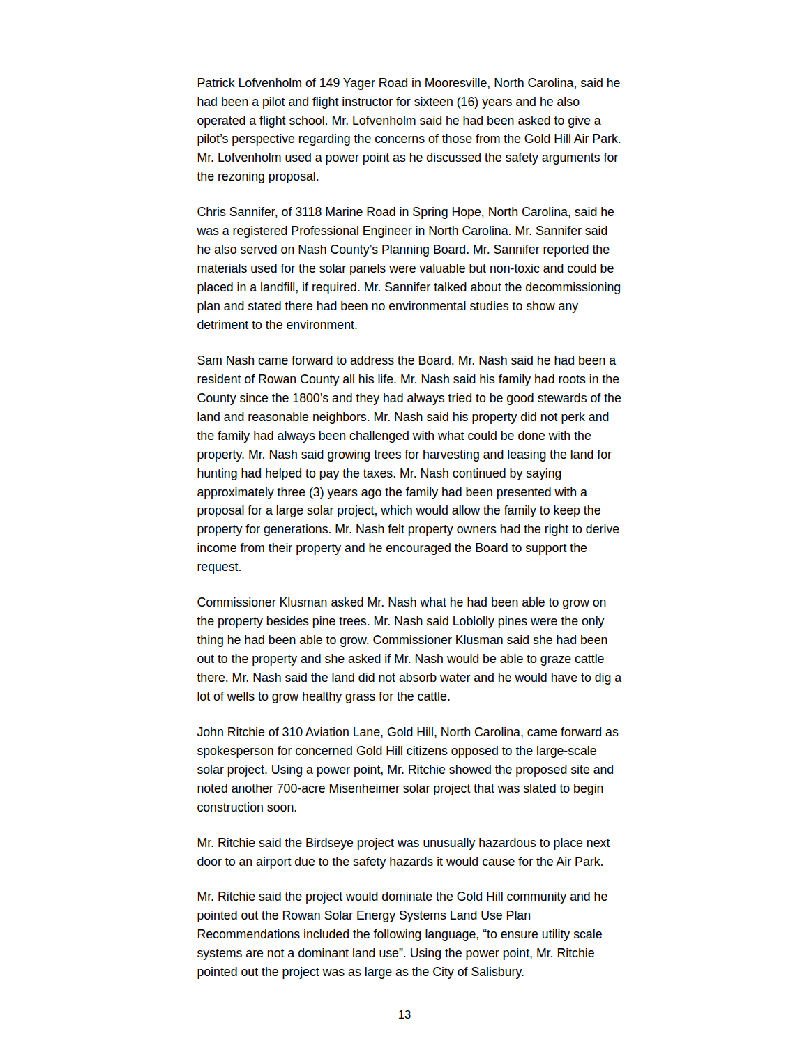Patrick Lofvenholm of 149 Yager Road in Mooresville, North Carolina, said he had been a pilot and flight instructor for sixteen (16) years and he also operated a flight school. Mr. Lofvenholm said he had been asked to give a pilot’s perspective regarding the concerns of those from the Gold Hill Air Park. Mr. Lofvenholm used a power point as he discussed the safety arguments for the rezoning proposal.
Chris Sannifer, of 3118 Marine Road in Spring Hope, North Carolina, said he was a registered Professional Engineer in North Carolina. Mr. Sannifer said he also served on Nash County’s Planning Board. Mr. Sannifer reported the materials used for the solar panels were valuable but non-toxic and could be placed in a landfill, if required. Mr. Sannifer talked about the decommissioning plan and stated there had been no environmental studies to show any detriment to the environment.
Sam Nash came forward to address the Board. Mr. Nash said he had been a resident of Rowan County all his life. Mr. Nash said his family had roots in the County since the 1800’s and they had always tried to be good stewards of the land and reasonable neighbors. Mr. Nash said his property did not perk and the family had always been challenged with what could be done with the property. Mr. Nash said growing trees for harvesting and leasing the land for hunting had helped to pay the taxes. Mr. Nash continued by saying approximately three (3) years ago the family had been presented with a proposal for a large solar project, which would allow the family to keep the property for generations. Mr. Nash felt property owners had the right to derive income from their property and he encouraged the Board to support the request.
Commissioner Klusman asked Mr. Nash what he had been able to grow on the property besides pine trees. Mr. Nash said Loblolly pines were the only thing he had been able to grow. Commissioner Klusman said she had been out to the property and she asked if Mr. Nash would be able to graze cattle there. Mr. Nash said the land did not absorb water and he would have to dig a lot of wells to grow healthy grass for the cattle.
John Ritchie of 310 Aviation Lane, Gold Hill, North Carolina, came forward as spokesperson for concerned Gold Hill citizens opposed to the large-scale solar project. Using a power point, Mr. Ritchie showed the proposed site and noted another 700-acre Misenheimer solar project that was slated to begin construction soon.
Mr. Ritchie said the Birdseye project was unusually hazardous to place next door to an airport due to the safety hazards it would cause for the Air Park.
Mr. Ritchie said the project would dominate the Gold Hill community and he pointed out the Rowan Solar Energy Systems Land Use Plan Recommendations included the following language, “to ensure utility scale systems are not a dominant land use”. Using the power point, Mr. Ritchie pointed out the project was as large as the City of Salisbury.
13